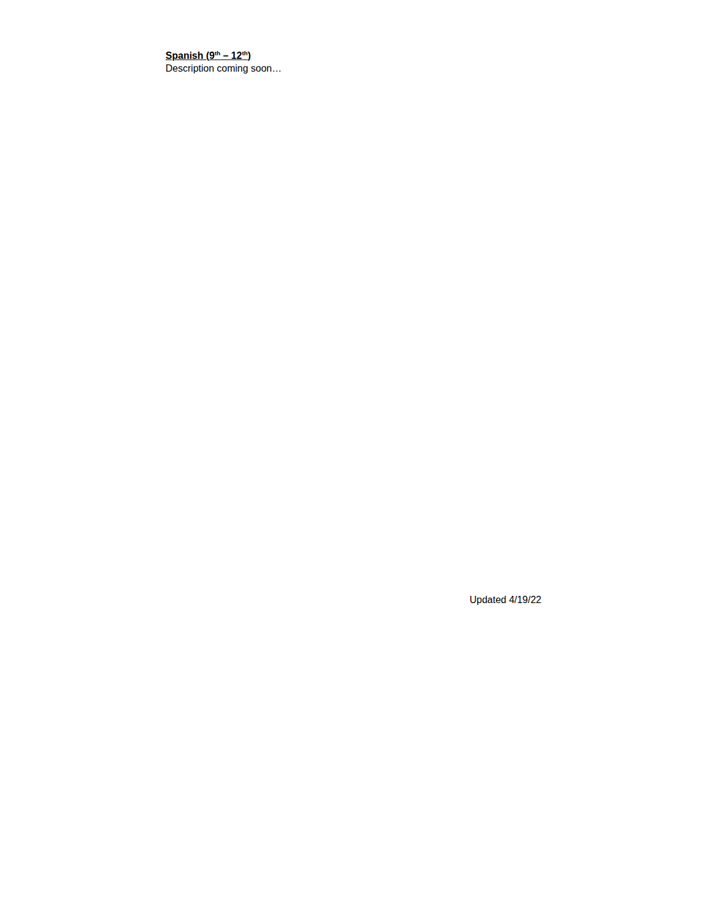Spanish (9th – 12th)
Description coming soon…
Updated 4/19/22